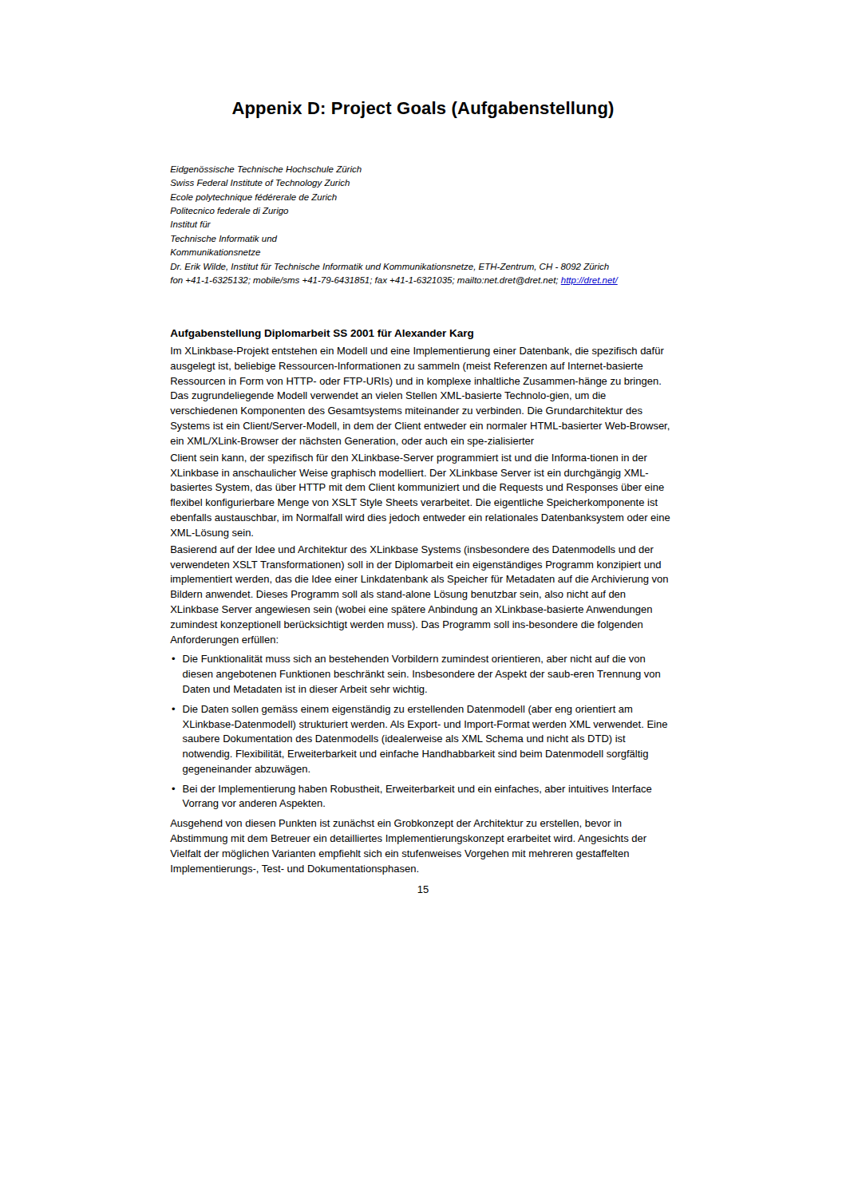Appenix D: Project Goals (Aufgabenstellung)
Eidgenössische Technische Hochschule Zürich
Swiss Federal Institute of Technology Zurich
Ecole polytechnique fédérerale de Zurich
Politecnico federale di Zurigo
Institut für
Technische Informatik und
Kommunikationsnetze
Dr. Erik Wilde, Institut für Technische Informatik und Kommunikationsnetze, ETH-Zentrum, CH - 8092 Zürich
fon +41-1-6325132; mobile/sms +41-79-6431851; fax +41-1-6321035; mailto:net.dret@dret.net; http://dret.net/
Aufgabenstellung Diplomarbeit SS 2001 für Alexander Karg
Im XLinkbase-Projekt entstehen ein Modell und eine Implementierung einer Datenbank, die spezifisch dafür ausgelegt ist, beliebige Ressourcen-Informationen zu sammeln (meist Referenzen auf Internet-basierte Ressourcen in Form von HTTP- oder FTP-URIs) und in komplexe inhaltliche Zusammen-hänge zu bringen. Das zugrundeliegende Modell verwendet an vielen Stellen XML-basierte Technolo-gien, um die verschiedenen Komponenten des Gesamtsystems miteinander zu verbinden. Die Grundarchitektur des Systems ist ein Client/Server-Modell, in dem der Client entweder ein normaler HTML-basierter Web-Browser, ein XML/XLink-Browser der nächsten Generation, oder auch ein spe-zialisierter
Client sein kann, der spezifisch für den XLinkbase-Server programmiert ist und die Informa-tionen in der XLinkbase in anschaulicher Weise graphisch modelliert. Der XLinkbase Server ist ein durchgängig XML-basiertes System, das über HTTP mit dem Client kommuniziert und die Requests und Responses über eine flexibel konfigurierbare Menge von XSLT Style Sheets verarbeitet. Die eigentliche Speicherkomponente ist ebenfalls austauschbar, im Normalfall wird dies jedoch entweder ein relationales Datenbanksystem oder eine XML-Lösung sein.
Basierend auf der Idee und Architektur des XLinkbase Systems (insbesondere des Datenmodells und der verwendeten XSLT Transformationen) soll in der Diplomarbeit ein eigenständiges Programm konzipiert und implementiert werden, das die Idee einer Linkdatenbank als Speicher für Metadaten auf die Archivierung von Bildern anwendet. Dieses Programm soll als stand-alone Lösung benutzbar sein, also nicht auf den XLinkbase Server angewiesen sein (wobei eine spätere Anbindung an XLinkbase-basierte Anwendungen zumindest konzeptionell berücksichtigt werden muss). Das Programm soll ins-besondere die folgenden Anforderungen erfüllen:
Die Funktionalität muss sich an bestehenden Vorbildern zumindest orientieren, aber nicht auf die von diesen angebotenen Funktionen beschränkt sein. Insbesondere der Aspekt der saub-eren Trennung von Daten und Metadaten ist in dieser Arbeit sehr wichtig.
Die Daten sollen gemäss einem eigenständig zu erstellenden Datenmodell (aber eng orientiert am XLinkbase-Datenmodell) strukturiert werden. Als Export- und Import-Format werden XML verwendet. Eine saubere Dokumentation des Datenmodells (idealerweise als XML Schema und nicht als DTD) ist notwendig. Flexibilität, Erweiterbarkeit und einfache Handhabbarkeit sind beim Datenmodell sorgfältig gegeneinander abzuwägen.
Bei der Implementierung haben Robustheit, Erweiterbarkeit und ein einfaches, aber intuitives Interface Vorrang vor anderen Aspekten.
Ausgehend von diesen Punkten ist zunächst ein Grobkonzept der Architektur zu erstellen, bevor in Abstimmung mit dem Betreuer ein detailliertes Implementierungskonzept erarbeitet wird. Angesichts der Vielfalt der möglichen Varianten empfiehlt sich ein stufenweises Vorgehen mit mehreren gestaffelten Implementierungs-, Test- und Dokumentationsphasen.
15